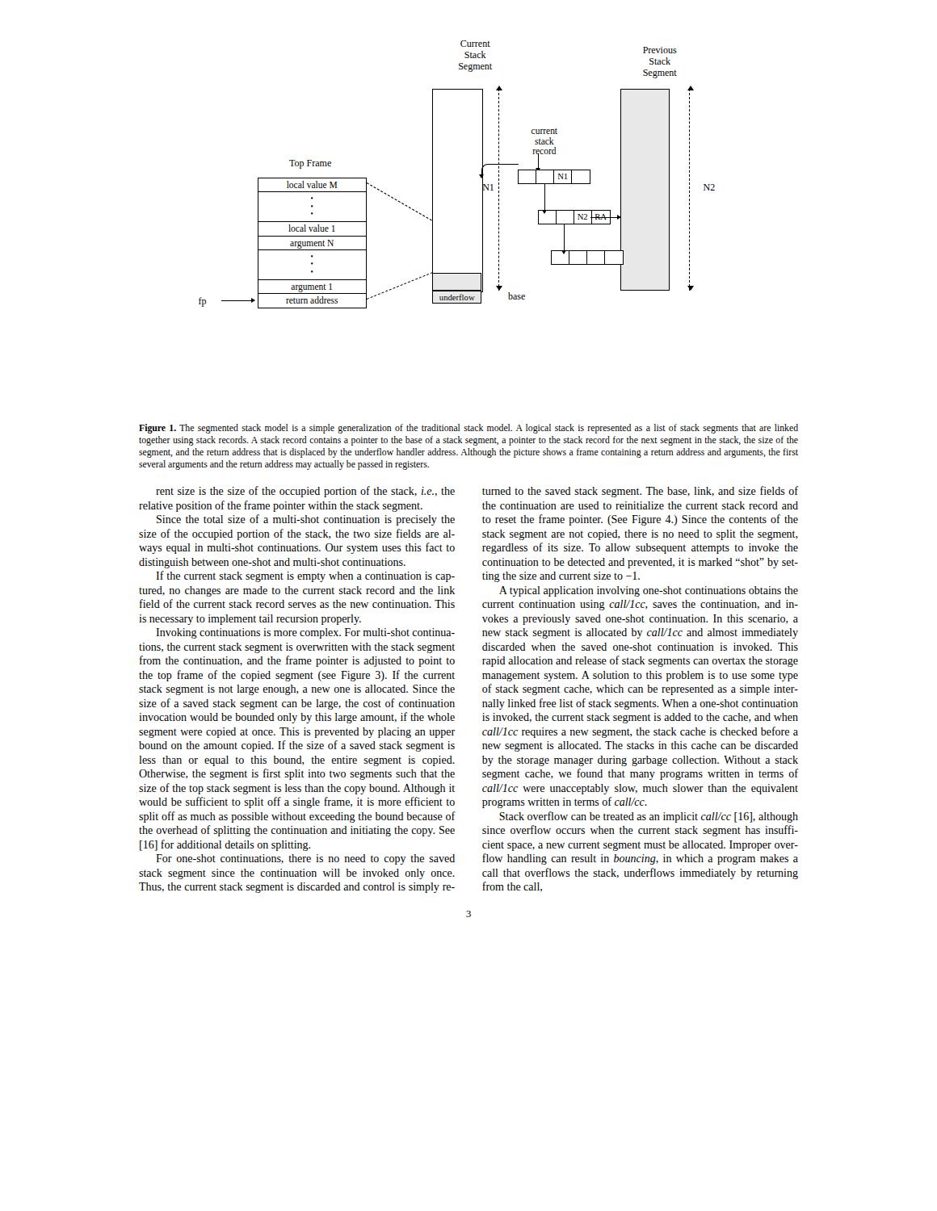Current
Stack
Segment
Previous
Stack
Segment
Top Frame
| local value M |
| • • • |
| local value 1 |
| argument N |
| • • • |
| argument 1 |
| return address |
fp
underflow
N1
N2
base
current
stack
record
N1
N2
RA
Figure 1. The segmented stack model is a simple generalization of the traditional stack model. A logical stack is represented as a list of stack segments that are linked together using stack records. A stack record contains a pointer to the base of a stack segment, a pointer to the stack record for the next segment in the stack, the size of the segment, and the return address that is displaced by the underflow handler address. Although the picture shows a frame containing a return address and arguments, the first several arguments and the return address may actually be passed in registers.
rent size is the size of the occupied portion of the stack, i.e., the relative position of the frame pointer within the stack segment.
Since the total size of a multi-shot continuation is precisely the size of the occupied portion of the stack, the two size fields are always equal in multi-shot continuations. Our system uses this fact to distinguish between one-shot and multi-shot continuations.
If the current stack segment is empty when a continuation is captured, no changes are made to the current stack record and the link field of the current stack record serves as the new continuation. This is necessary to implement tail recursion properly.
Invoking continuations is more complex. For multi-shot continuations, the current stack segment is overwritten with the stack segment from the continuation, and the frame pointer is adjusted to point to the top frame of the copied segment (see Figure 3). If the current stack segment is not large enough, a new one is allocated. Since the size of a saved stack segment can be large, the cost of continuation invocation would be bounded only by this large amount, if the whole segment were copied at once. This is prevented by placing an upper bound on the amount copied. If the size of a saved stack segment is less than or equal to this bound, the entire segment is copied. Otherwise, the segment is first split into two segments such that the size of the top stack segment is less than the copy bound. Although it would be sufficient to split off a single frame, it is more efficient to split off as much as possible without exceeding the bound because of the overhead of splitting the continuation and initiating the copy. See [16] for additional details on splitting.
For one-shot continuations, there is no need to copy the saved stack segment since the continuation will be invoked only once. Thus, the current stack segment is discarded and control is simply returned to the saved stack segment. The base, link, and size fields of the continuation are used to reinitialize the current stack record and to reset the frame pointer. (See Figure 4.) Since the contents of the stack segment are not copied, there is no need to split the segment, regardless of its size. To allow subsequent attempts to invoke the continuation to be detected and prevented, it is marked “shot” by setting the size and current size to −1.
A typical application involving one-shot continuations obtains the current continuation using call/1cc, saves the continuation, and invokes a previously saved one-shot continuation. In this scenario, a new stack segment is allocated by call/1cc and almost immediately discarded when the saved one-shot continuation is invoked. This rapid allocation and release of stack segments can overtax the storage management system. A solution to this problem is to use some type of stack segment cache, which can be represented as a simple internally linked free list of stack segments. When a one-shot continuation is invoked, the current stack segment is added to the cache, and when call/1cc requires a new segment, the stack cache is checked before a new segment is allocated. The stacks in this cache can be discarded by the storage manager during garbage collection. Without a stack segment cache, we found that many programs written in terms of call/1cc were unacceptably slow, much slower than the equivalent programs written in terms of call/cc.
Stack overflow can be treated as an implicit call/cc [16], although since overflow occurs when the current stack segment has insufficient space, a new current segment must be allocated. Improper overflow handling can result in bouncing, in which a program makes a call that overflows the stack, underflows immediately by returning from the call,
3